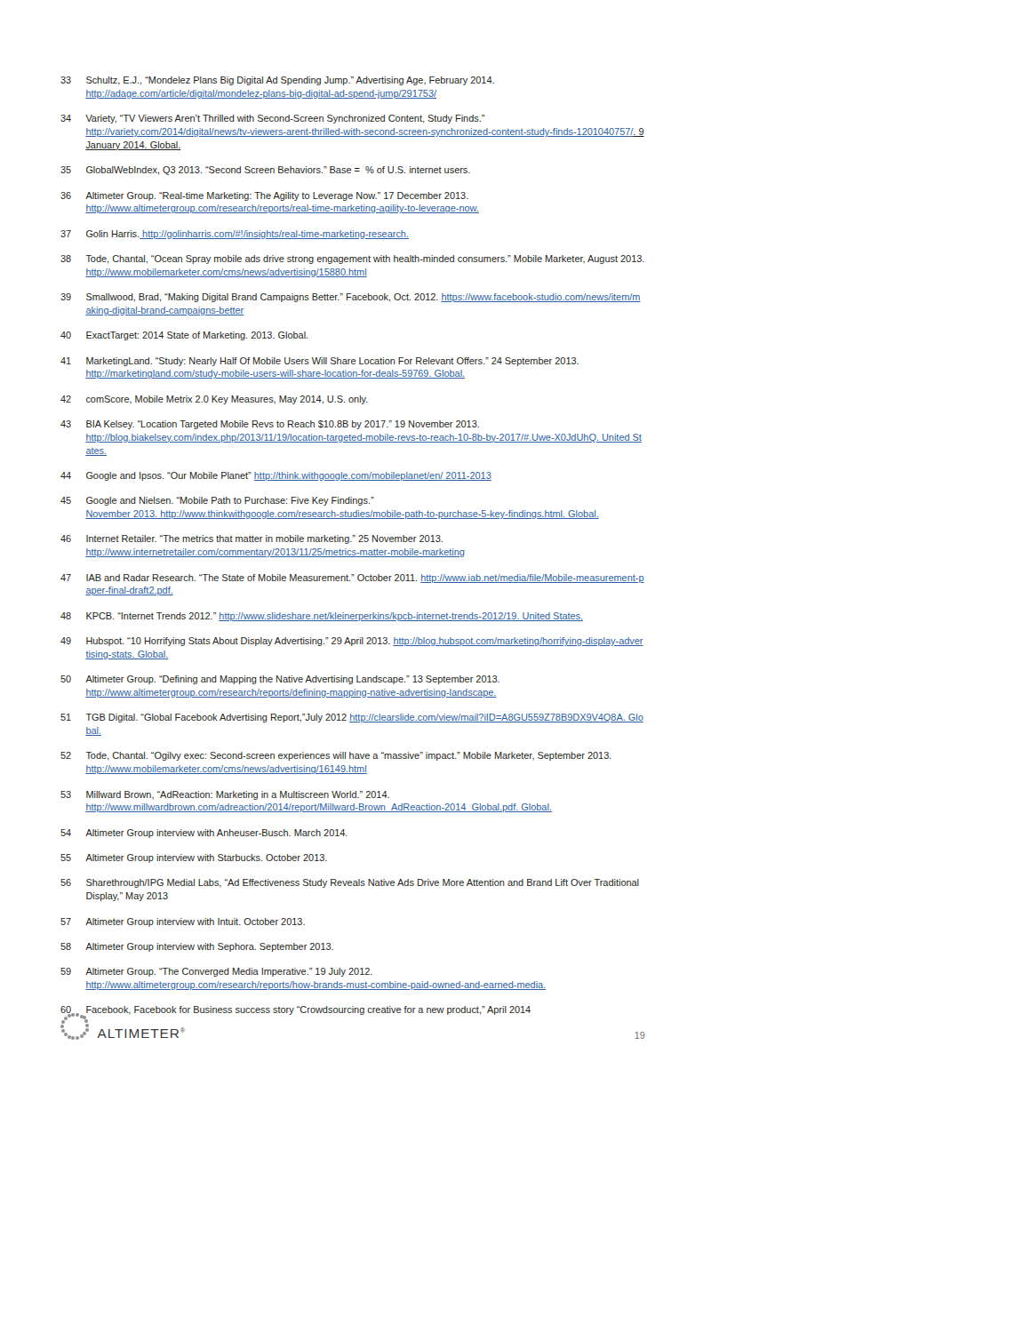33 Schultz, E.J., “Mondelez Plans Big Digital Ad Spending Jump.” Advertising Age, February 2014.
http://adage.com/article/digital/mondelez-plans-big-digital-ad-spend-jump/291753/
34 Variety, “TV Viewers Aren’t Thrilled with Second-Screen Synchronized Content, Study Finds.”
http://variety.com/2014/digital/news/tv-viewers-arent-thrilled-with-second-screen-synchronized-content-study-finds-1201040757/. 9 January 2014. Global.
35 GlobalWebIndex, Q3 2013. “Second Screen Behaviors.” Base = % of U.S. internet users.
36 Altimeter Group. “Real-time Marketing: The Agility to Leverage Now.” 17 December 2013.
http://www.altimetergroup.com/research/reports/real-time-marketing-agility-to-leverage-now.
37 Golin Harris. http://golinharris.com/#!/insights/real-time-marketing-research.
38 Tode, Chantal, “Ocean Spray mobile ads drive strong engagement with health-minded consumers.” Mobile Marketer, August 2013.
http://www.mobilemarketer.com/cms/news/advertising/15880.html
39 Smallwood, Brad, “Making Digital Brand Campaigns Better.” Facebook, Oct. 2012. https://www.facebook-studio.com/news/item/making-digital-brand-campaigns-better
40 ExactTarget: 2014 State of Marketing. 2013. Global.
41 MarketingLand. “Study: Nearly Half Of Mobile Users Will Share Location For Relevant Offers.” 24 September 2013.
http://marketingland.com/study-mobile-users-will-share-location-for-deals-59769. Global.
42 comScore, Mobile Metrix 2.0 Key Measures, May 2014, U.S. only.
43 BIA Kelsey. “Location Targeted Mobile Revs to Reach $10.8B by 2017.” 19 November 2013.
http://blog.biakelsey.com/index.php/2013/11/19/location-targeted-mobile-revs-to-reach-10-8b-by-2017/#.Uwe-X0JdUhQ. United States.
44 Google and Ipsos. “Our Mobile Planet” http://think.withgoogle.com/mobileplanet/en/ 2011-2013
45 Google and Nielsen. “Mobile Path to Purchase: Five Key Findings.”
November 2013. http://www.thinkwithgoogle.com/research-studies/mobile-path-to-purchase-5-key-findings.html. Global.
46 Internet Retailer. “The metrics that matter in mobile marketing.” 25 November 2013.
http://www.internetretailer.com/commentary/2013/11/25/metrics-matter-mobile-marketing
47 IAB and Radar Research. “The State of Mobile Measurement.” October 2011. http://www.iab.net/media/file/Mobile-measurement-paper-final-draft2.pdf.
48 KPCB. “Internet Trends 2012.” http://www.slideshare.net/kleinerperkins/kpcb-internet-trends-2012/19. United States.
49 Hubspot. “10 Horrifying Stats About Display Advertising.” 29 April 2013. http://blog.hubspot.com/marketing/horrifying-display-advertising-stats. Global.
50 Altimeter Group. “Defining and Mapping the Native Advertising Landscape.” 13 September 2013.
http://www.altimetergroup.com/research/reports/defining-mapping-native-advertising-landscape.
51 TGB Digital. “Global Facebook Advertising Report,”July 2012 http://clearslide.com/view/mail?iID=A8GU559Z78B9DX9V4Q8A. Global.
52 Tode, Chantal. “Ogilvy exec: Second-screen experiences will have a “massive” impact.” Mobile Marketer, September 2013.
http://www.mobilemarketer.com/cms/news/advertising/16149.html
53 Millward Brown, “AdReaction: Marketing in a Multiscreen World.” 2014.
http://www.millwardbrown.com/adreaction/2014/report/Millward-Brown_AdReaction-2014_Global.pdf. Global.
54 Altimeter Group interview with Anheuser-Busch. March 2014.
55 Altimeter Group interview with Starbucks. October 2013.
56 Sharethrough/IPG Medial Labs, “Ad Effectiveness Study Reveals Native Ads Drive More Attention and Brand Lift Over Traditional Display,” May 2013
57 Altimeter Group interview with Intuit. October 2013.
58 Altimeter Group interview with Sephora. September 2013.
59 Altimeter Group. “The Converged Media Imperative.” 19 July 2012.
http://www.altimetergroup.com/research/reports/how-brands-must-combine-paid-owned-and-earned-media.
60 Facebook, Facebook for Business success story “Crowdsourcing creative for a new product,” April 2014
ALTIMETER®
19